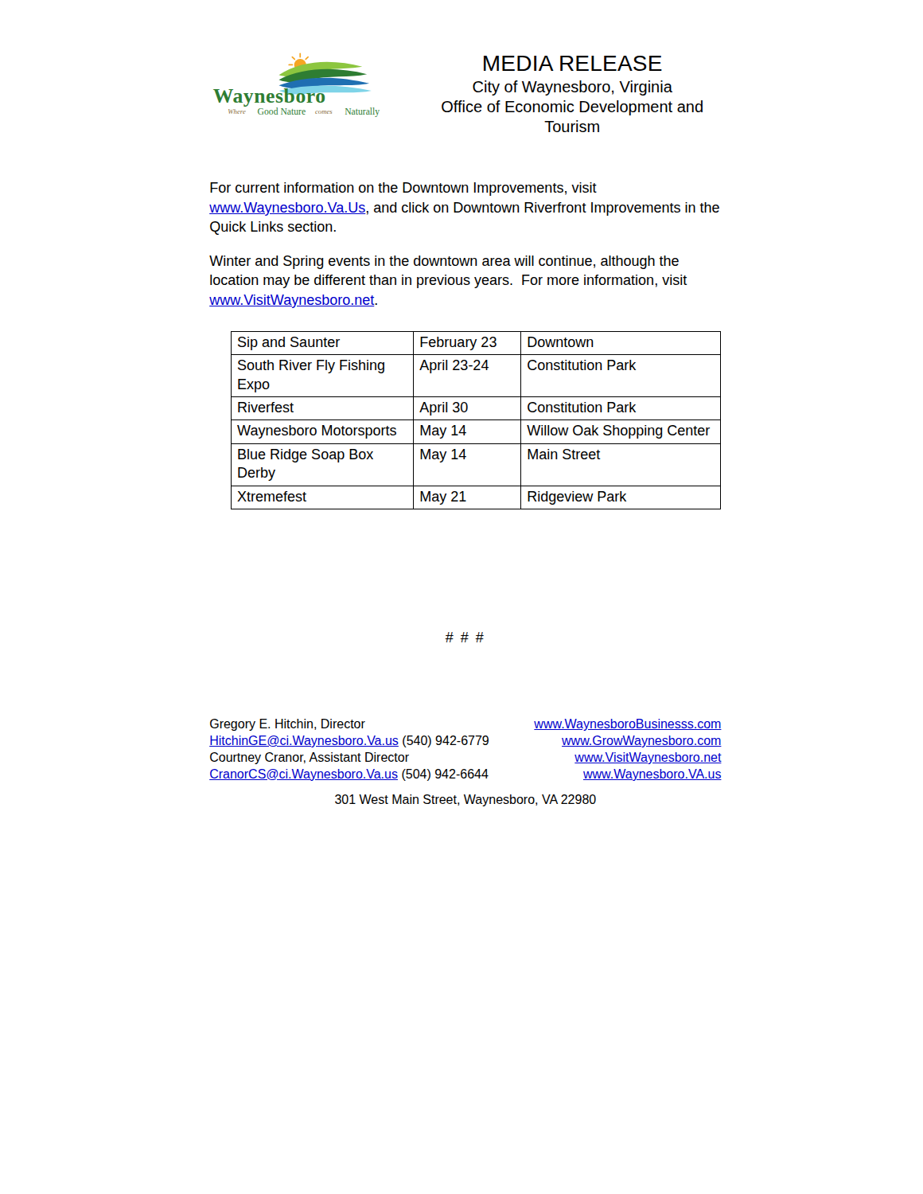Waynesboro Where Good Nature comes Naturally
MEDIA RELEASE
City of Waynesboro, Virginia
Office of Economic Development and Tourism
For current information on the Downtown Improvements, visit www.Waynesboro.Va.Us, and click on Downtown Riverfront Improvements in the Quick Links section.
Winter and Spring events in the downtown area will continue, although the location may be different than in previous years. For more information, visit www.VisitWaynesboro.net.
| Sip and Saunter | February 23 | Downtown |
| South River Fly Fishing Expo | April 23-24 | Constitution Park |
| Riverfest | April 30 | Constitution Park |
| Waynesboro Motorsports | May 14 | Willow Oak Shopping Center |
| Blue Ridge Soap Box Derby | May 14 | Main Street |
| Xtremefest | May 21 | Ridgeview Park |
# # #
Gregory E. Hitchin, Director
HitchinGE@ci.Waynesboro.Va.us (540) 942-6779
Courtney Cranor, Assistant Director
CranorCS@ci.Waynesboro.Va.us (504) 942-6644
www.WaynesboroBusinesss.com
www.GrowWaynesboro.com
www.VisitWaynesboro.net
www.Waynesboro.VA.us
301 West Main Street, Waynesboro, VA 22980